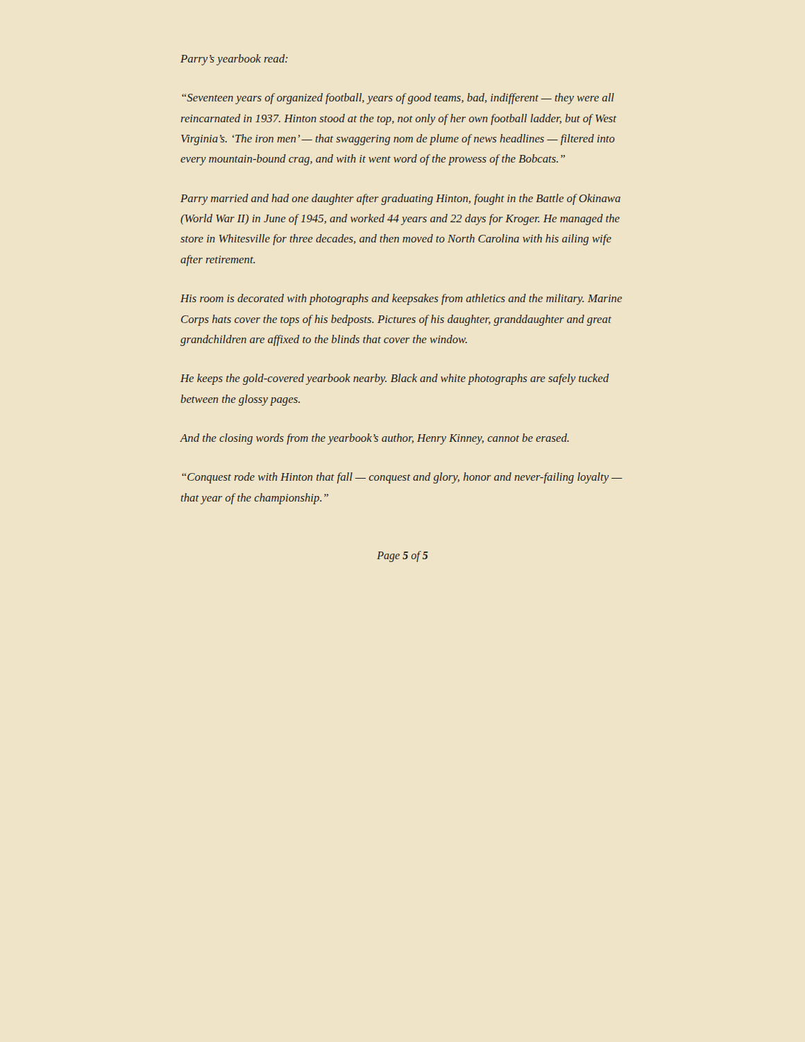Parry’s yearbook read:
“Seventeen years of organized football, years of good teams, bad, indifferent — they were all reincarnated in 1937. Hinton stood at the top, not only of her own football ladder, but of West Virginia’s. ‘The iron men’ — that swaggering nom de plume of news headlines — filtered into every mountain-bound crag, and with it went word of the prowess of the Bobcats.”
Parry married and had one daughter after graduating Hinton, fought in the Battle of Okinawa (World War II) in June of 1945, and worked 44 years and 22 days for Kroger. He managed the store in Whitesville for three decades, and then moved to North Carolina with his ailing wife after retirement.
His room is decorated with photographs and keepsakes from athletics and the military. Marine Corps hats cover the tops of his bedposts. Pictures of his daughter, granddaughter and great grandchildren are affixed to the blinds that cover the window.
He keeps the gold-covered yearbook nearby. Black and white photographs are safely tucked between the glossy pages.
And the closing words from the yearbook’s author, Henry Kinney, cannot be erased.
“Conquest rode with Hinton that fall — conquest and glory, honor and never-failing loyalty — that year of the championship.”
Page 5 of 5